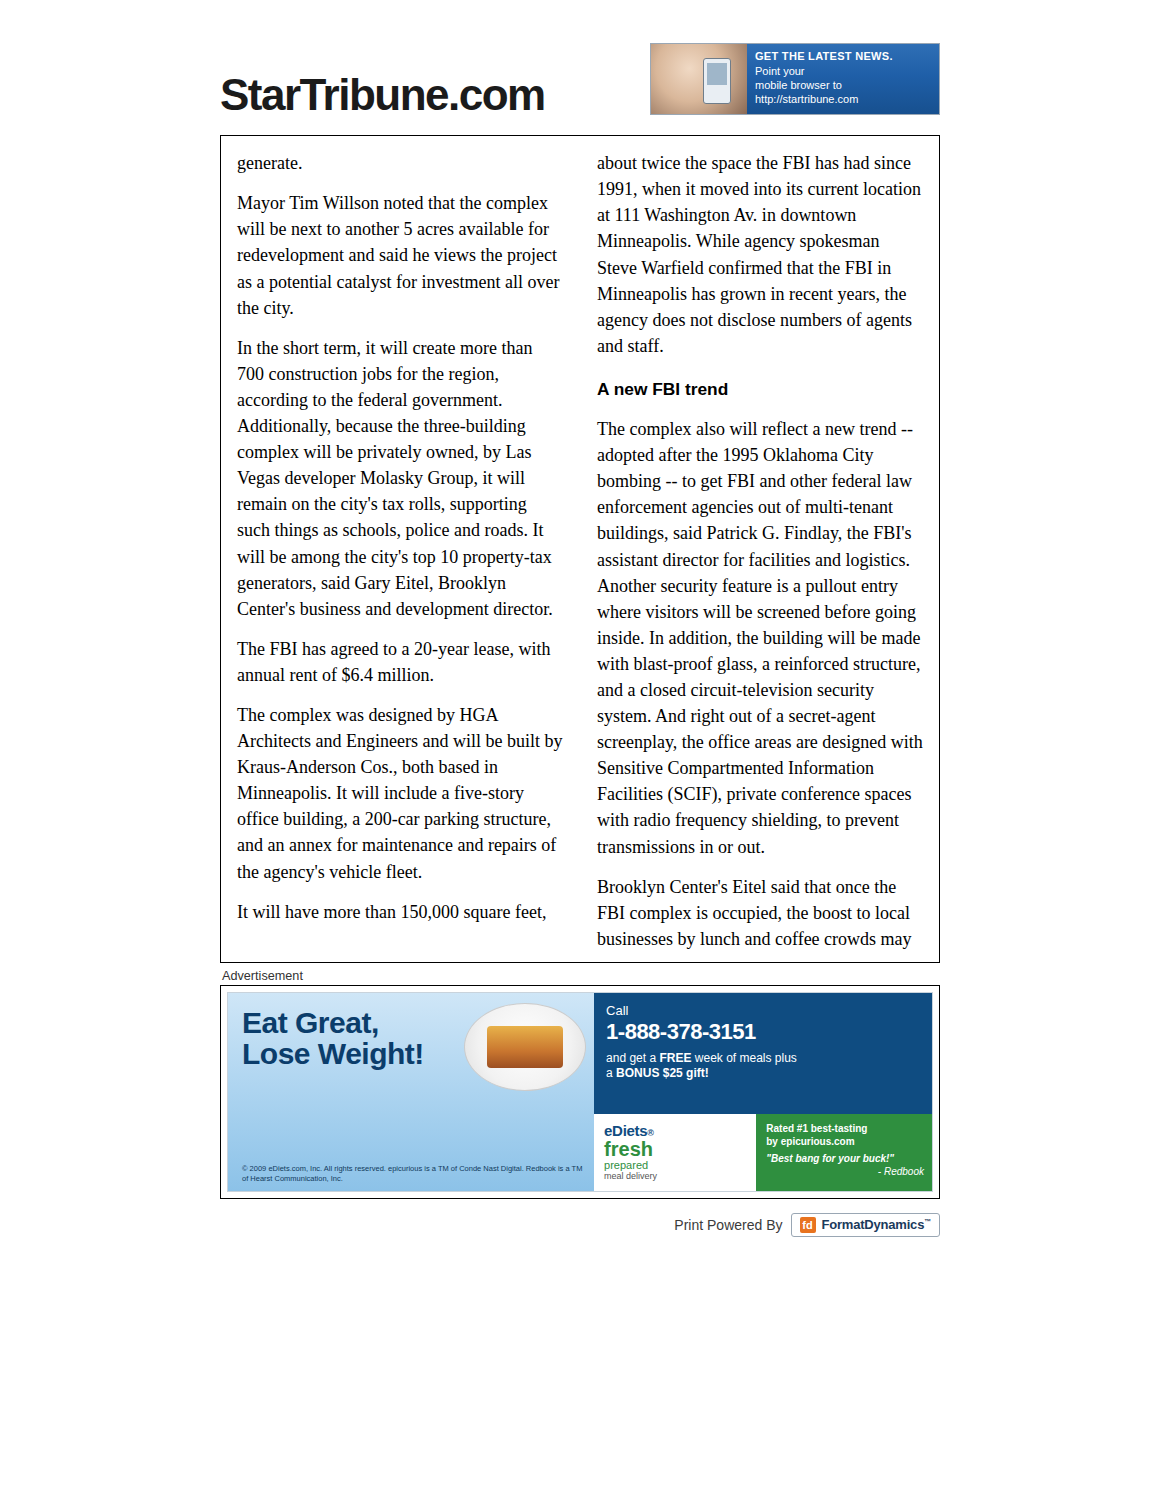Get the latest news.
Point your
mobile browser to
http://startribune.com
StarTribune.com
generate.
Mayor Tim Willson noted that the complex will be next to another 5 acres available for redevelopment and said he views the project as a potential catalyst for investment all over the city.
In the short term, it will create more than 700 construction jobs for the region, according to the federal government. Additionally, because the three-building complex will be privately owned, by Las Vegas developer Molasky Group, it will remain on the city's tax rolls, supporting such things as schools, police and roads. It will be among the city's top 10 property-tax generators, said Gary Eitel, Brooklyn Center's business and development director.
The FBI has agreed to a 20-year lease, with annual rent of $6.4 million.
The complex was designed by HGA Architects and Engineers and will be built by Kraus-Anderson Cos., both based in Minneapolis. It will include a five-story office building, a 200-car parking structure, and an annex for maintenance and repairs of the agency's vehicle fleet.
It will have more than 150,000 square feet,
about twice the space the FBI has had since 1991, when it moved into its current location at 111 Washington Av. in downtown Minneapolis. While agency spokesman Steve Warfield confirmed that the FBI in Minneapolis has grown in recent years, the agency does not disclose numbers of agents and staff.
A new FBI trend
The complex also will reflect a new trend -- adopted after the 1995 Oklahoma City bombing -- to get FBI and other federal law enforcement agencies out of multi-tenant buildings, said Patrick G. Findlay, the FBI's assistant director for facilities and logistics. Another security feature is a pullout entry where visitors will be screened before going inside. In addition, the building will be made with blast-proof glass, a reinforced structure, and a closed circuit-television security system. And right out of a secret-agent screenplay, the office areas are designed with Sensitive Compartmented Information Facilities (SCIF), private conference spaces with radio frequency shielding, to prevent transmissions in or out.
Brooklyn Center's Eitel said that once the FBI complex is occupied, the boost to local businesses by lunch and coffee crowds may
Advertisement
Eat Great,
Lose Weight!
© 2009 eDiets.com, Inc. All rights reserved. epicurious is a TM of Conde Nast Digital. Redbook is a TM of Hearst Communication, Inc.
Call
1-888-378-3151
and get a FREE week of meals plus
a BONUS $25 gift!
eDiets®
fresh
prepared
meal delivery
Rated #1 best-tasting
by epicurious.com
"Best bang for your buck!"
- Redbook
Print Powered By
fd FormatDynamics™